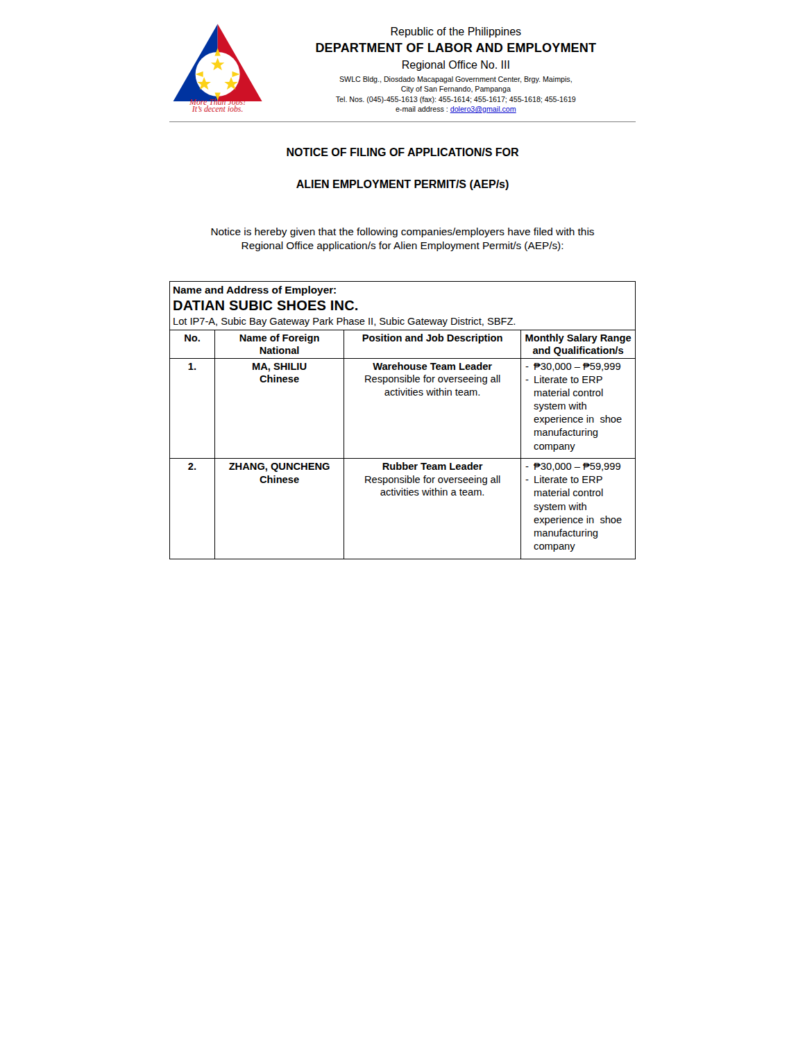More Than Jobs! It’s decent jobs.
Republic of the Philippines
DEPARTMENT OF LABOR AND EMPLOYMENT
Regional Office No. III
SWLC Bldg., Diosdado Macapagal Government Center, Brgy. Maimpis,
City of San Fernando, Pampanga
Tel. Nos. (045)-455-1613 (fax): 455-1614; 455-1617; 455-1618; 455-1619
e-mail address : dolero3@gmail.com
NOTICE OF FILING OF APPLICATION/S FOR
ALIEN EMPLOYMENT PERMIT/S (AEP/s)
Notice is hereby given that the following companies/employers have filed with this
Regional Office application/s for Alien Employment Permit/s (AEP/s):
| Name and Address of Employer: DATIAN SUBIC SHOES INC. Lot IP7-A, Subic Bay Gateway Park Phase II, Subic Gateway District, SBFZ. |
| No. | Name of Foreign National | Position and Job Description | Monthly Salary Range and Qualification/s |
| 1. | MA, SHILIU Chinese | Warehouse Team Leader Responsible for overseeing all activities within team. | ₱30,000 – ₱59,999 Literate to ERP material control system with experience in shoe manufacturing company |
| 2. | ZHANG, QUNCHENG Chinese | Rubber Team Leader Responsible for overseeing all activities within a team. | ₱30,000 – ₱59,999 Literate to ERP material control system with experience in shoe manufacturing company |